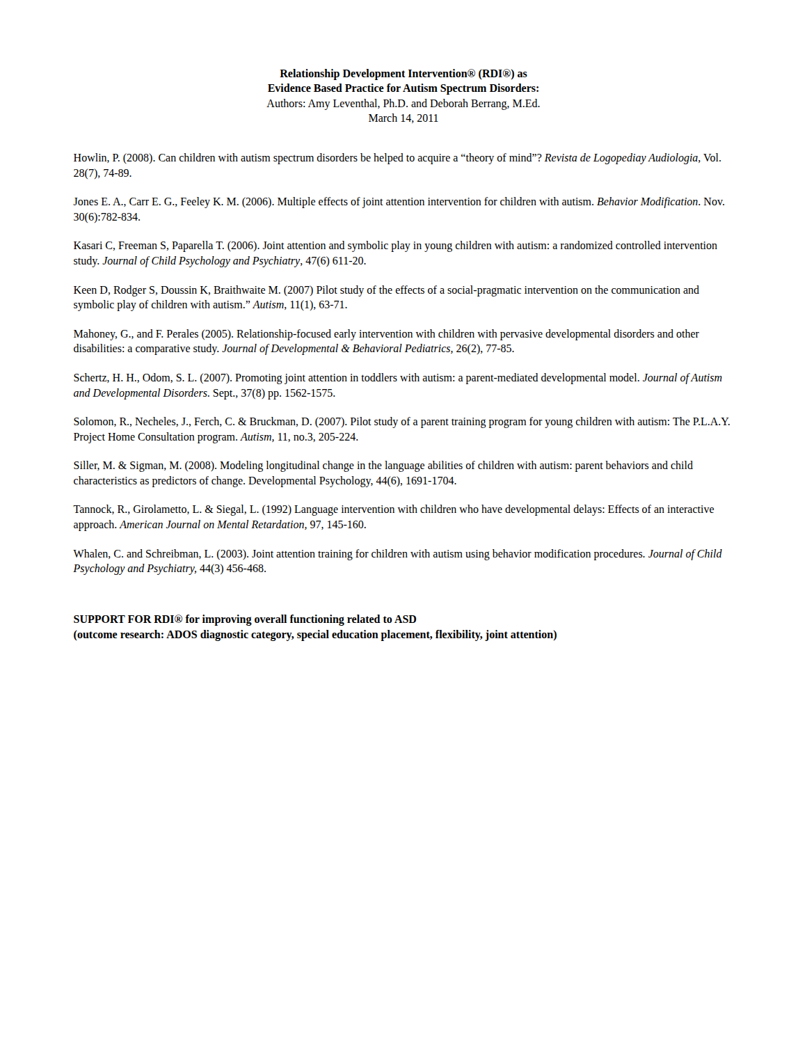Relationship Development Intervention® (RDI®) as
Evidence Based Practice for Autism Spectrum Disorders:
Authors: Amy Leventhal, Ph.D. and Deborah Berrang, M.Ed.
March 14, 2011
Howlin, P. (2008). Can children with autism spectrum disorders be helped to acquire a “theory of mind”? Revista de Logopediay Audiologia, Vol. 28(7), 74-89.
Jones E. A., Carr E. G., Feeley K. M. (2006). Multiple effects of joint attention intervention for children with autism. Behavior Modification. Nov. 30(6):782-834.
Kasari C, Freeman S, Paparella T. (2006). Joint attention and symbolic play in young children with autism: a randomized controlled intervention study. Journal of Child Psychology and Psychiatry, 47(6) 611-20.
Keen D, Rodger S, Doussin K, Braithwaite M. (2007) Pilot study of the effects of a social-pragmatic intervention on the communication and symbolic play of children with autism.” Autism, 11(1), 63-71.
Mahoney, G., and F. Perales (2005). Relationship-focused early intervention with children with pervasive developmental disorders and other disabilities: a comparative study. Journal of Developmental & Behavioral Pediatrics, 26(2), 77-85.
Schertz, H. H., Odom, S. L. (2007). Promoting joint attention in toddlers with autism: a parent-mediated developmental model. Journal of Autism and Developmental Disorders. Sept., 37(8) pp. 1562-1575.
Solomon, R., Necheles, J., Ferch, C. & Bruckman, D. (2007). Pilot study of a parent training program for young children with autism: The P.L.A.Y. Project Home Consultation program. Autism, 11, no.3, 205-224.
Siller, M. & Sigman, M. (2008). Modeling longitudinal change in the language abilities of children with autism: parent behaviors and child characteristics as predictors of change. Developmental Psychology, 44(6), 1691-1704.
Tannock, R., Girolametto, L. & Siegal, L. (1992) Language intervention with children who have developmental delays: Effects of an interactive approach. American Journal on Mental Retardation, 97, 145-160.
Whalen, C. and Schreibman, L. (2003). Joint attention training for children with autism using behavior modification procedures. Journal of Child Psychology and Psychiatry, 44(3) 456-468.
SUPPORT FOR RDI® for improving overall functioning related to ASD
(outcome research: ADOS diagnostic category, special education placement, flexibility, joint attention)